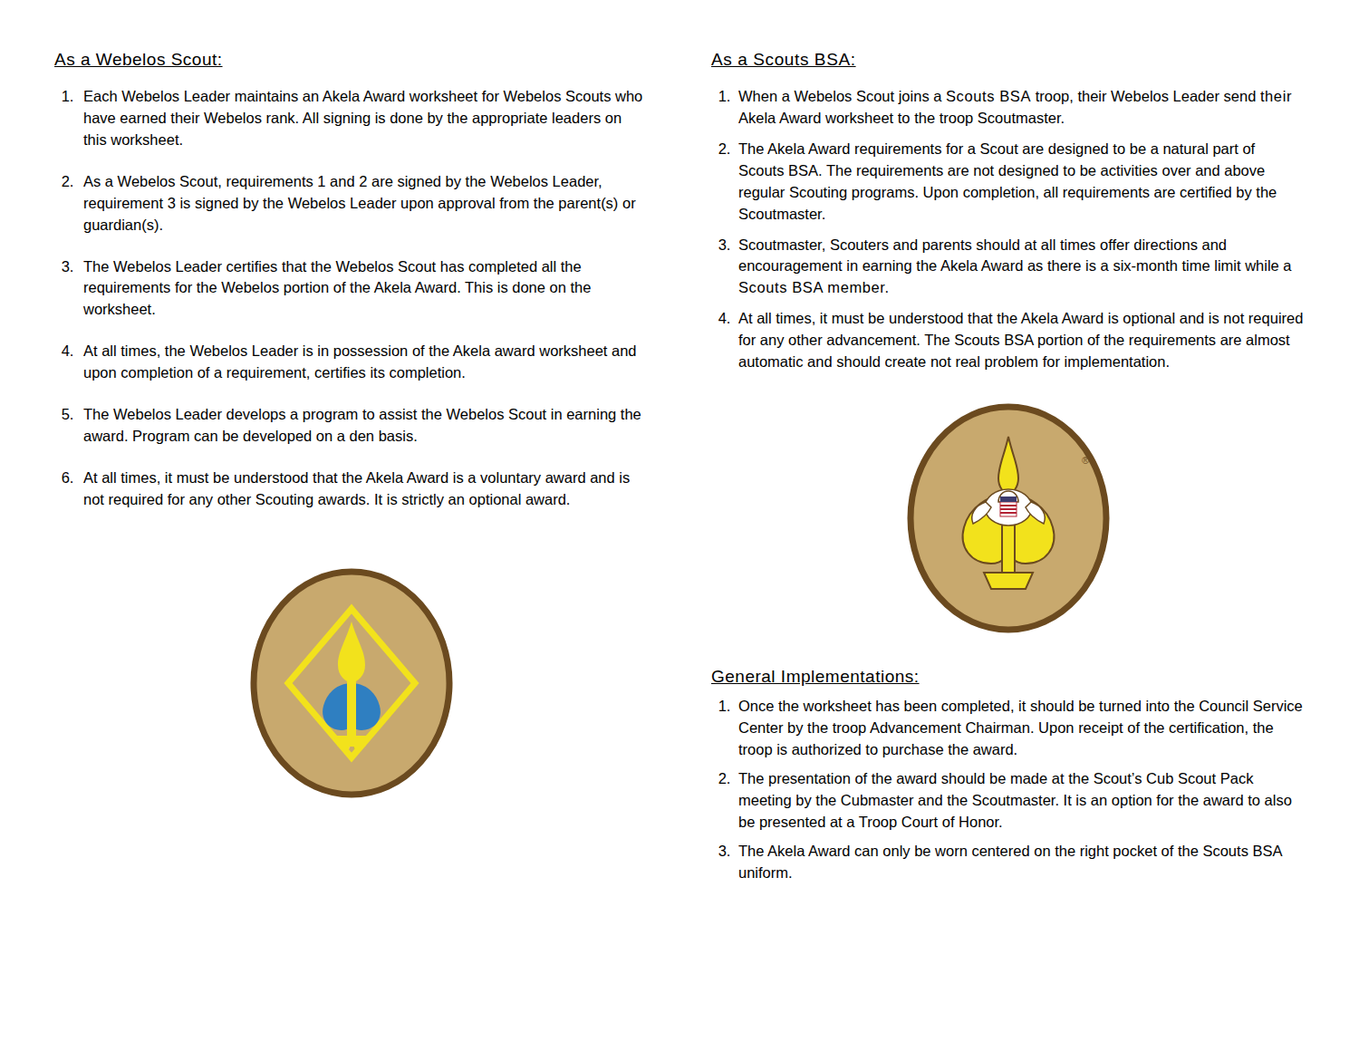As a Webelos Scout:
Each Webelos Leader maintains an Akela Award worksheet for Webelos Scouts who have earned their Webelos rank. All signing is done by the appropriate leaders on this worksheet.
As a Webelos Scout, requirements 1 and 2 are signed by the Webelos Leader, requirement 3 is signed by the Webelos Leader upon approval from the parent(s) or guardian(s).
The Webelos Leader certifies that the Webelos Scout has completed all the requirements for the Webelos portion of the Akela Award. This is done on the worksheet.
At all times, the Webelos Leader is in possession of the Akela award worksheet and upon completion of a requirement, certifies its completion.
The Webelos Leader develops a program to assist the Webelos Scout in earning the award. Program can be developed on a den basis.
At all times, it must be understood that the Akela Award is a voluntary award and is not required for any other Scouting awards. It is strictly an optional award.
W
As a Scouts BSA:
When a Webelos Scout joins a Scouts BSA troop, their Webelos Leader send their Akela Award worksheet to the troop Scoutmaster.
The Akela Award requirements for a Scout are designed to be a natural part of Scouts BSA. The requirements are not designed to be activities over and above regular Scouting programs. Upon completion, all requirements are certified by the Scoutmaster.
Scoutmaster, Scouters and parents should at all times offer directions and encouragement in earning the Akela Award as there is a six-month time limit while a Scouts BSA member.
At all times, it must be understood that the Akela Award is optional and is not required for any other advancement. The Scouts BSA portion of the requirements are almost automatic and should create not real problem for implementation.
®
General Implementations:
Once the worksheet has been completed, it should be turned into the Council Service Center by the troop Advancement Chairman. Upon receipt of the certification, the troop is authorized to purchase the award.
The presentation of the award should be made at the Scout’s Cub Scout Pack meeting by the Cubmaster and the Scoutmaster. It is an option for the award to also be presented at a Troop Court of Honor.
The Akela Award can only be worn centered on the right pocket of the Scouts BSA uniform.